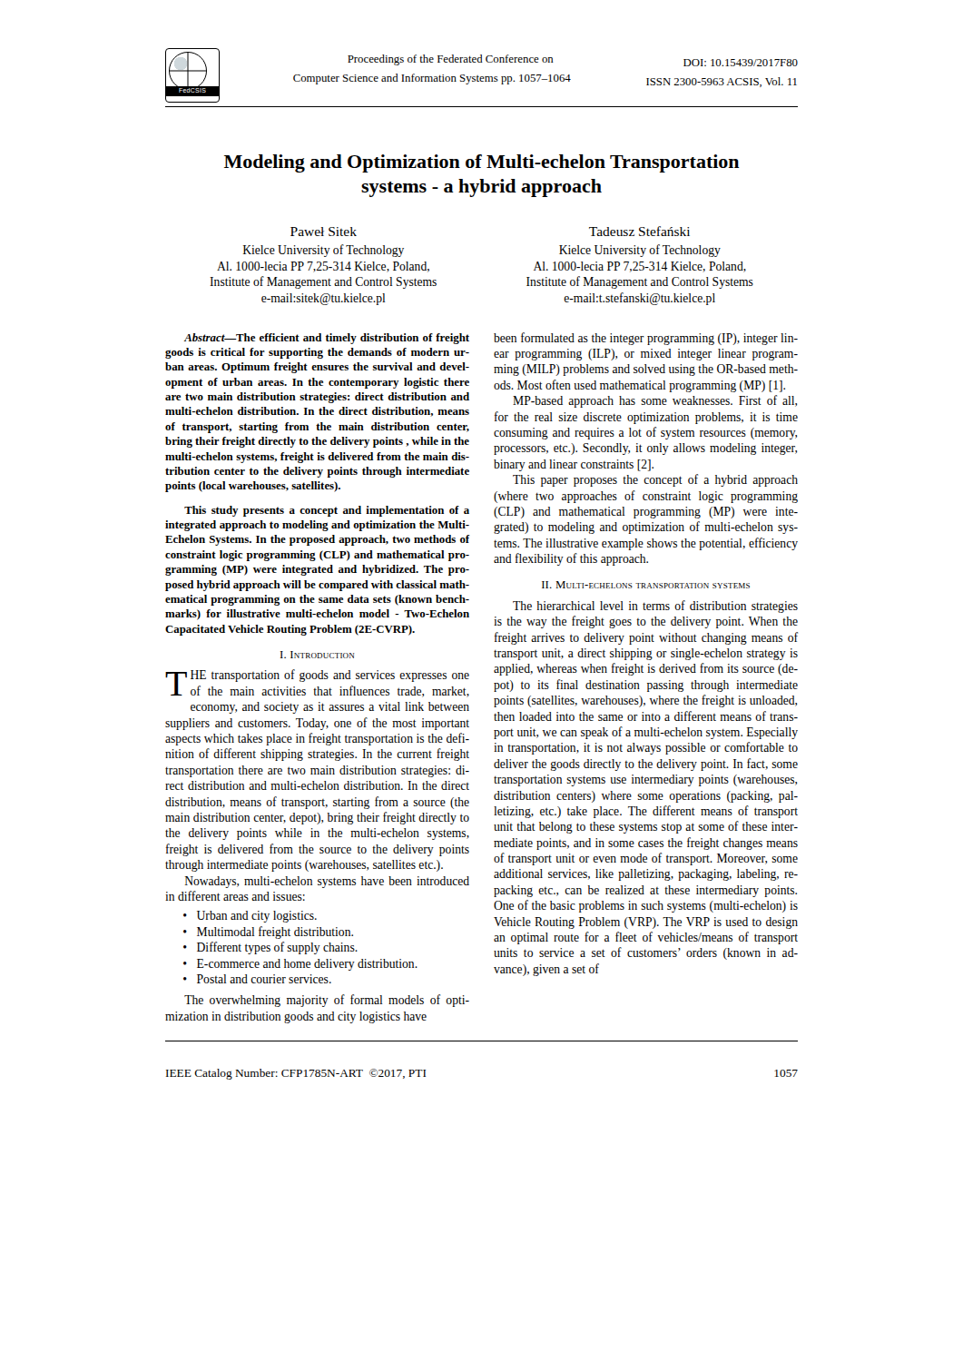FedCSIS
Proceedings of the Federated Conference on
DOI: 10.15439/2017F80
Computer Science and Information Systems pp. 1057–1064
ISSN 2300-5963 ACSIS, Vol. 11
Modeling and Optimization of Multi-echelon Transportation
systems - a hybrid approach
Paweł Sitek
Kielce University of Technology
Al. 1000-lecia PP 7,25-314 Kielce, Poland,
Institute of Management and Control Systems
e-mail:sitek@tu.kielce.pl
Tadeusz Stefański
Kielce University of Technology
Al. 1000-lecia PP 7,25-314 Kielce, Poland,
Institute of Management and Control Systems
e-mail:t.stefanski@tu.kielce.pl
Abstract—The efficient and timely distribution of freight goods is critical for supporting the demands of modern urban areas. Optimum freight ensures the survival and development of urban areas. In the contemporary logistic there are two main distribution strategies: direct distribution and multi-echelon distribution. In the direct distribution, means of transport, starting from the main distribution center, bring their freight directly to the delivery points , while in the multi-echelon systems, freight is delivered from the main distribution center to the delivery points through intermediate points (local warehouses, satellites).
This study presents a concept and implementation of a integrated approach to modeling and optimization the Multi-Echelon Systems. In the proposed approach, two methods of constraint logic programming (CLP) and mathematical programming (MP) were integrated and hybridized. The proposed hybrid approach will be compared with classical mathematical programming on the same data sets (known benchmarks) for illustrative multi-echelon model - Two-Echelon Capacitated Vehicle Routing Problem (2E-CVRP).
I. Introduction
THE transportation of goods and services expresses one of the main activities that influences trade, market, economy, and society as it assures a vital link between suppliers and customers. Today, one of the most important aspects which takes place in freight transportation is the definition of different shipping strategies. In the current freight transportation there are two main distribution strategies: direct distribution and multi-echelon distribution. In the direct distribution, means of transport, starting from a source (the main distribution center, depot), bring their freight directly to the delivery points while in the multi-echelon systems, freight is delivered from the source to the delivery points through intermediate points (warehouses, satellites etc.).
Nowadays, multi-echelon systems have been introduced in different areas and issues:
Urban and city logistics.
Multimodal freight distribution.
Different types of supply chains.
E-commerce and home delivery distribution.
Postal and courier services.
The overwhelming majority of formal models of optimization in distribution goods and city logistics have
been formulated as the integer programming (IP), integer linear programming (ILP), or mixed integer linear programming (MILP) problems and solved using the OR-based methods. Most often used mathematical programming (MP) [1].
MP-based approach has some weaknesses. First of all, for the real size discrete optimization problems, it is time consuming and requires a lot of system resources (memory, processors, etc.). Secondly, it only allows modeling integer, binary and linear constraints [2].
This paper proposes the concept of a hybrid approach (where two approaches of constraint logic programming (CLP) and mathematical programming (MP) were integrated) to modeling and optimization of multi-echelon systems. The illustrative example shows the potential, efficiency and flexibility of this approach.
II. Multi-echelons transportation systems
The hierarchical level in terms of distribution strategies is the way the freight goes to the delivery point. When the freight arrives to delivery point without changing means of transport unit, a direct shipping or single-echelon strategy is applied, whereas when freight is derived from its source (depot) to its final destination passing through intermediate points (satellites, warehouses), where the freight is unloaded, then loaded into the same or into a different means of transport unit, we can speak of a multi-echelon system. Especially in transportation, it is not always possible or comfortable to deliver the goods directly to the delivery point. In fact, some transportation systems use intermediary points (warehouses, distribution centers) where some operations (packing, palletizing, etc.) take place. The different means of transport unit that belong to these systems stop at some of these intermediate points, and in some cases the freight changes means of transport unit or even mode of transport. Moreover, some additional services, like palletizing, packaging, labeling, re-packing etc., can be realized at these intermediary points. One of the basic problems in such systems (multi-echelon) is Vehicle Routing Problem (VRP). The VRP is used to design an optimal route for a fleet of vehicles/means of transport units to service a set of customers’ orders (known in advance), given a set of
IEEE Catalog Number: CFP1785N-ART ©2017, PTI
1057